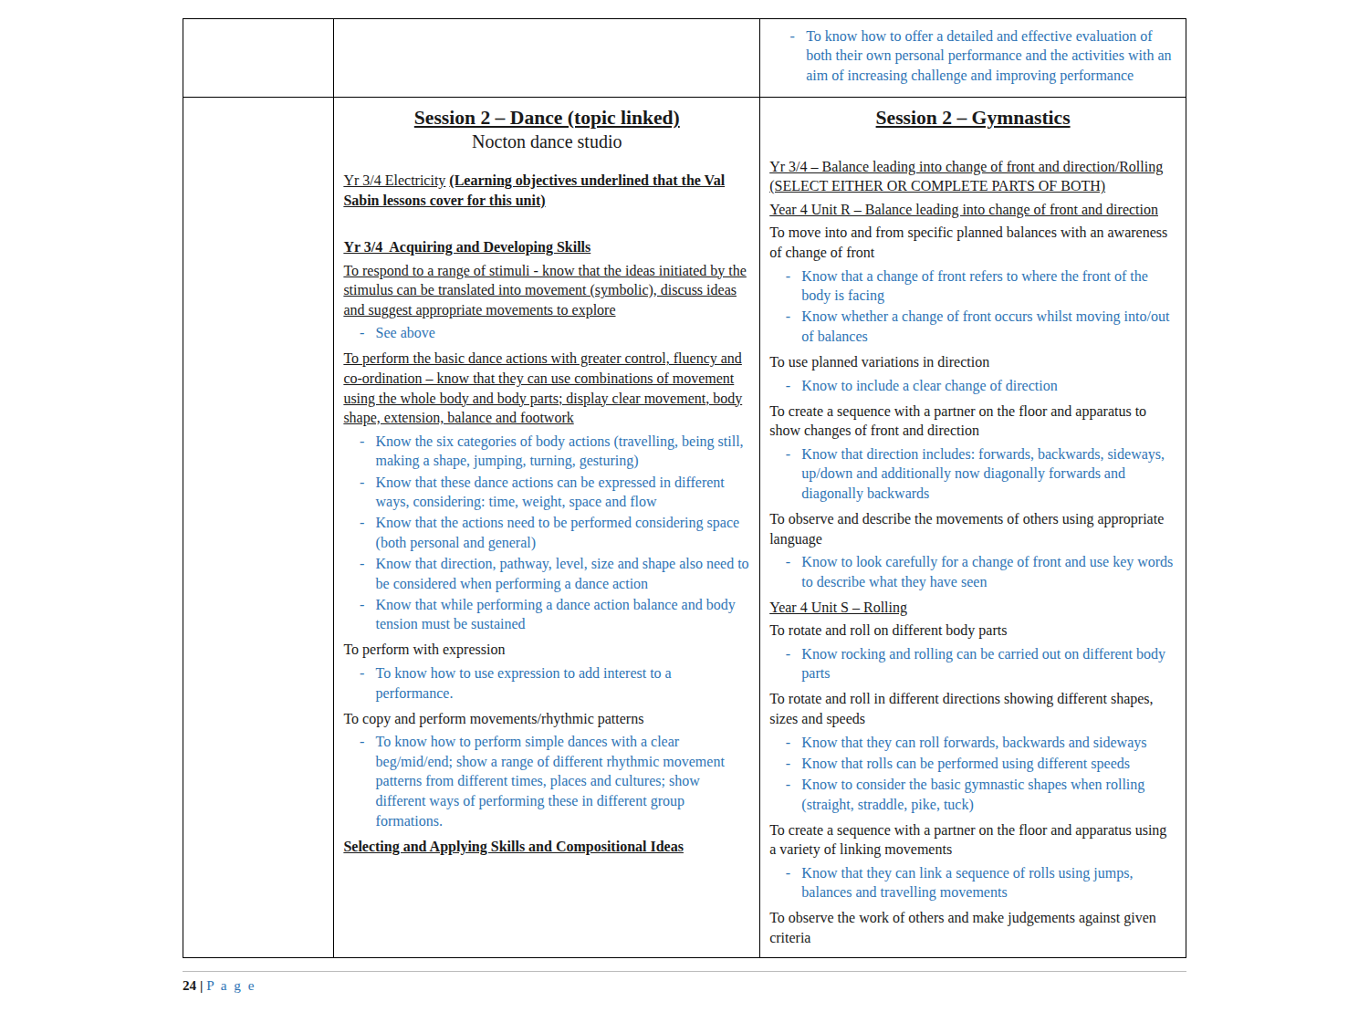| | | To know how to offer a detailed and effective evaluation of both their own personal performance and the activities with an aim of increasing challenge and improving performance |
| | Session 2 – Dance (topic linked) Nocton dance studio Yr 3/4 Electricity (Learning objectives underlined that the Val Sabin lessons cover for this unit) Yr 3/4 Acquiring and Developing Skills To respond to a range of stimuli - know that the ideas initiated by the stimulus can be translated into movement (symbolic), discuss ideas and suggest appropriate movements to explore See above To perform the basic dance actions with greater control, fluency and co-ordination – know that they can use combinations of movement using the whole body and body parts; display clear movement, body shape, extension, balance and footwork Know the six categories of body actions (travelling, being still, making a shape, jumping, turning, gesturing) Know that these dance actions can be expressed in different ways, considering: time, weight, space and flow Know that the actions need to be performed considering space (both personal and general) Know that direction, pathway, level, size and shape also need to be considered when performing a dance action Know that while performing a dance action balance and body tension must be sustained To perform with expression To know how to use expression to add interest to a performance. To copy and perform movements/rhythmic patterns To know how to perform simple dances with a clear beg/mid/end; show a range of different rhythmic movement patterns from different times, places and cultures; show different ways of performing these in different group formations. Selecting and Applying Skills and Compositional Ideas | Session 2 – Gymnastics Yr 3/4 – Balance leading into change of front and direction/Rolling (SELECT EITHER OR COMPLETE PARTS OF BOTH) Year 4 Unit R – Balance leading into change of front and direction To move into and from specific planned balances with an awareness of change of front Know that a change of front refers to where the front of the body is facing Know whether a change of front occurs whilst moving into/out of balances To use planned variations in direction Know to include a clear change of direction To create a sequence with a partner on the floor and apparatus to show changes of front and direction Know that direction includes: forwards, backwards, sideways, up/down and additionally now diagonally forwards and diagonally backwards To observe and describe the movements of others using appropriate language Know to look carefully for a change of front and use key words to describe what they have seen Year 4 Unit S – Rolling To rotate and roll on different body parts Know rocking and rolling can be carried out on different body parts To rotate and roll in different directions showing different shapes, sizes and speeds Know that they can roll forwards, backwards and sideways Know that rolls can be performed using different speeds Know to consider the basic gymnastic shapes when rolling (straight, straddle, pike, tuck) To create a sequence with a partner on the floor and apparatus using a variety of linking movements Know that they can link a sequence of rolls using jumps, balances and travelling movements To observe the work of others and make judgements against given criteria |
24 | P a g e